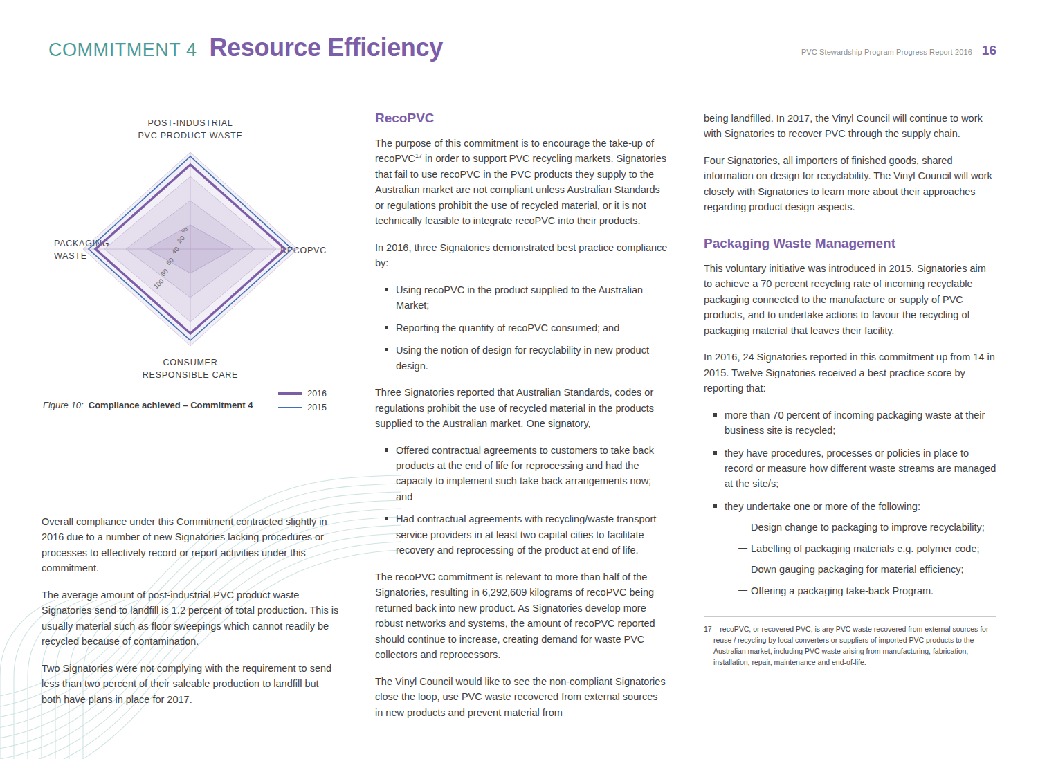Commitment 4 Resource Efficiency
PVC Stewardship Program Progress Report 2016 16
POST-INDUSTRIAL PVC PRODUCT WASTE PACKAGING WASTE RECOPVC CONSUMER RESPONSIBLE CARE % 20 40 60 80 100
2016
2015
Figure 10: Compliance achieved – Commitment 4
Overall compliance under this Commitment contracted slightly in 2016 due to a number of new Signatories lacking procedures or processes to effectively record or report activities under this commitment.
The average amount of post-industrial PVC product waste Signatories send to landfill is 1.2 percent of total production. This is usually material such as floor sweepings which cannot readily be recycled because of contamination.
Two Signatories were not complying with the requirement to send less than two percent of their saleable production to landfill but both have plans in place for 2017.
RecoPVC
The purpose of this commitment is to encourage the take-up of recoPVC17 in order to support PVC recycling markets. Signatories that fail to use recoPVC in the PVC products they supply to the Australian market are not compliant unless Australian Standards or regulations prohibit the use of recycled material, or it is not technically feasible to integrate recoPVC into their products.
In 2016, three Signatories demonstrated best practice compliance by:
Using recoPVC in the product supplied to the Australian Market;
Reporting the quantity of recoPVC consumed; and
Using the notion of design for recyclability in new product design.
Three Signatories reported that Australian Standards, codes or regulations prohibit the use of recycled material in the products supplied to the Australian market. One signatory,
Offered contractual agreements to customers to take back products at the end of life for reprocessing and had the capacity to implement such take back arrangements now; and
Had contractual agreements with recycling/waste transport service providers in at least two capital cities to facilitate recovery and reprocessing of the product at end of life.
The recoPVC commitment is relevant to more than half of the Signatories, resulting in 6,292,609 kilograms of recoPVC being returned back into new product. As Signatories develop more robust networks and systems, the amount of recoPVC reported should continue to increase, creating demand for waste PVC collectors and reprocessors.
The Vinyl Council would like to see the non-compliant Signatories close the loop, use PVC waste recovered from external sources in new products and prevent material from
being landfilled. In 2017, the Vinyl Council will continue to work with Signatories to recover PVC through the supply chain.
Four Signatories, all importers of finished goods, shared information on design for recyclability. The Vinyl Council will work closely with Signatories to learn more about their approaches regarding product design aspects.
Packaging Waste Management
This voluntary initiative was introduced in 2015. Signatories aim to achieve a 70 percent recycling rate of incoming recyclable packaging connected to the manufacture or supply of PVC products, and to undertake actions to favour the recycling of packaging material that leaves their facility.
In 2016, 24 Signatories reported in this commitment up from 14 in 2015. Twelve Signatories received a best practice score by reporting that:
more than 70 percent of incoming packaging waste at their business site is recycled;
they have procedures, processes or policies in place to record or measure how different waste streams are managed at the site/s;
they undertake one or more of the following:
Design change to packaging to improve recyclability;
Labelling of packaging materials e.g. polymer code;
Down gauging packaging for material efficiency;
Offering a packaging take-back Program.
17 – recoPVC, or recovered PVC, is any PVC waste recovered from external sources for reuse / recycling by local converters or suppliers of imported PVC products to the Australian market, including PVC waste arising from manufacturing, fabrication, installation, repair, maintenance and end-of-life.